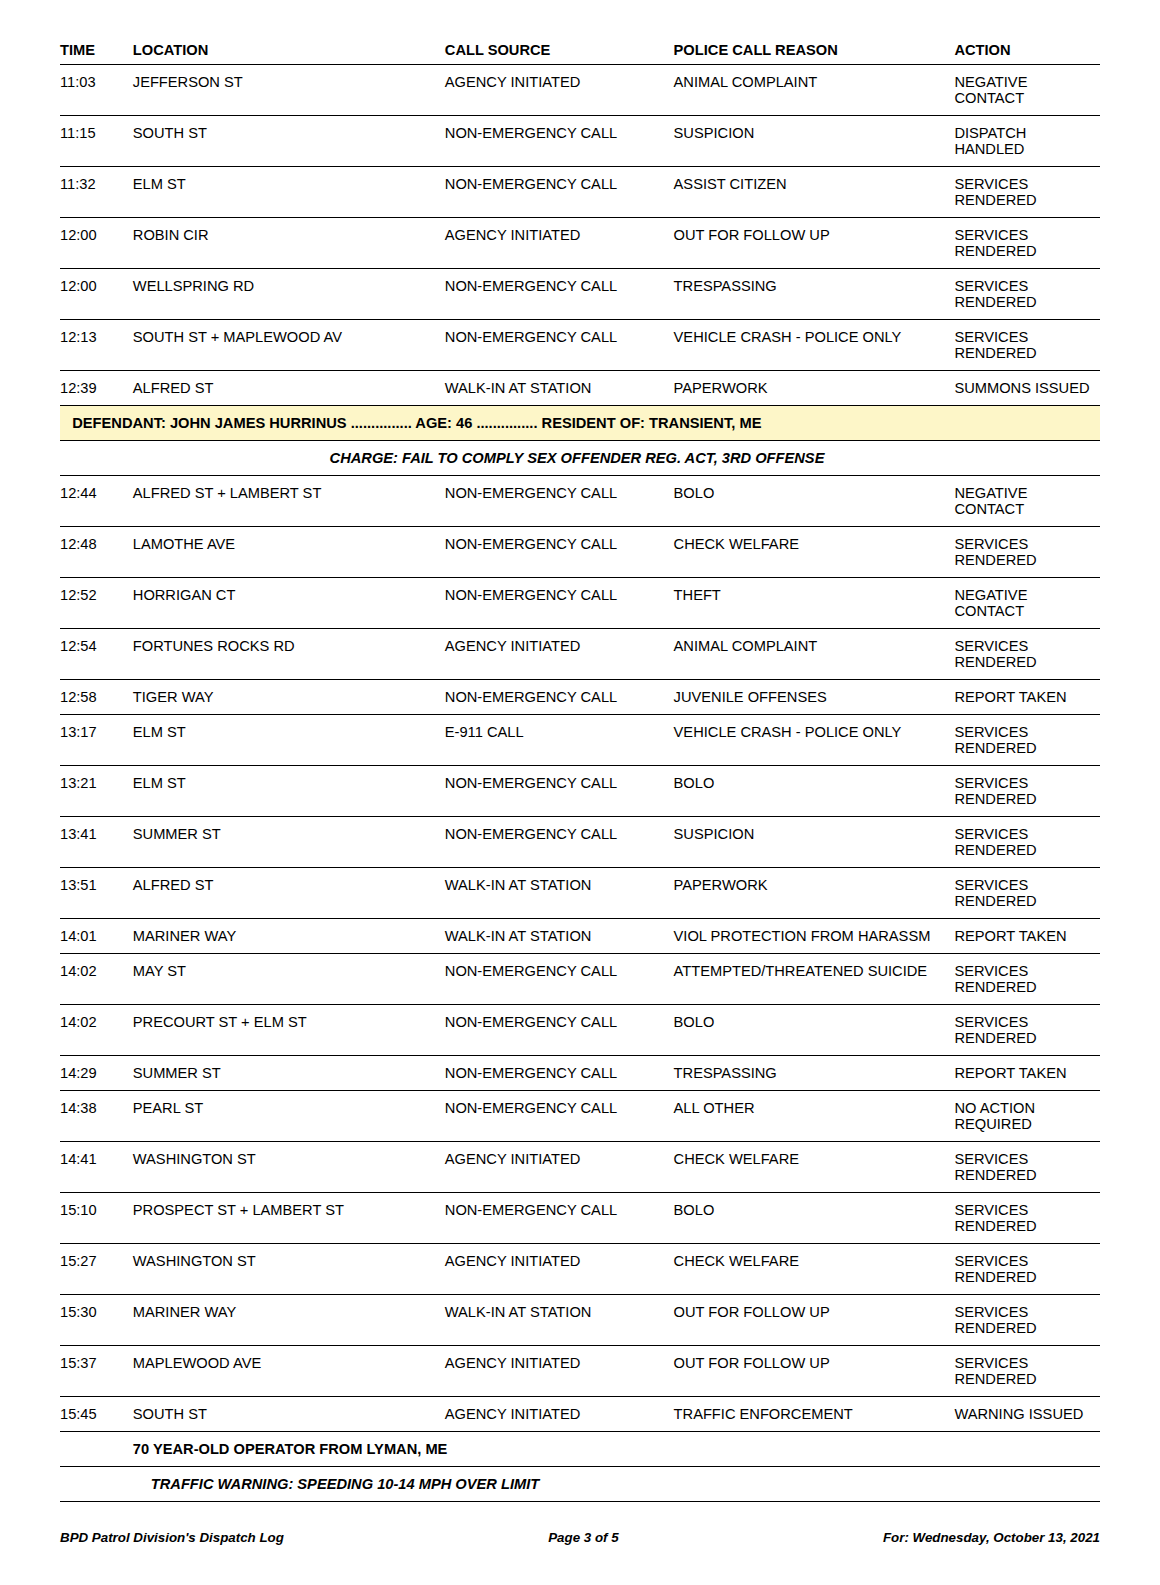| TIME | LOCATION | CALL SOURCE | POLICE CALL REASON | ACTION |
| --- | --- | --- | --- | --- |
| 11:03 | JEFFERSON ST | AGENCY INITIATED | ANIMAL COMPLAINT | NEGATIVE CONTACT |
| 11:15 | SOUTH ST | NON-EMERGENCY CALL | SUSPICION | DISPATCH HANDLED |
| 11:32 | ELM ST | NON-EMERGENCY CALL | ASSIST CITIZEN | SERVICES RENDERED |
| 12:00 | ROBIN CIR | AGENCY INITIATED | OUT FOR FOLLOW UP | SERVICES RENDERED |
| 12:00 | WELLSPRING RD | NON-EMERGENCY CALL | TRESPASSING | SERVICES RENDERED |
| 12:13 | SOUTH ST + MAPLEWOOD AV | NON-EMERGENCY CALL | VEHICLE CRASH - POLICE ONLY | SERVICES RENDERED |
| 12:39 | ALFRED ST | WALK-IN AT STATION | PAPERWORK | SUMMONS ISSUED |
| DEFENDANT: JOHN JAMES HURRINUS ............... AGE: 46 ............... RESIDENT OF: TRANSIENT, ME |
| CHARGE: FAIL TO COMPLY SEX OFFENDER REG. ACT, 3RD OFFENSE |
| 12:44 | ALFRED ST + LAMBERT ST | NON-EMERGENCY CALL | BOLO | NEGATIVE CONTACT |
| 12:48 | LAMOTHE AVE | NON-EMERGENCY CALL | CHECK WELFARE | SERVICES RENDERED |
| 12:52 | HORRIGAN CT | NON-EMERGENCY CALL | THEFT | NEGATIVE CONTACT |
| 12:54 | FORTUNES ROCKS RD | AGENCY INITIATED | ANIMAL COMPLAINT | SERVICES RENDERED |
| 12:58 | TIGER WAY | NON-EMERGENCY CALL | JUVENILE OFFENSES | REPORT TAKEN |
| 13:17 | ELM ST | E-911 CALL | VEHICLE CRASH - POLICE ONLY | SERVICES RENDERED |
| 13:21 | ELM ST | NON-EMERGENCY CALL | BOLO | SERVICES RENDERED |
| 13:41 | SUMMER ST | NON-EMERGENCY CALL | SUSPICION | SERVICES RENDERED |
| 13:51 | ALFRED ST | WALK-IN AT STATION | PAPERWORK | SERVICES RENDERED |
| 14:01 | MARINER WAY | WALK-IN AT STATION | VIOL PROTECTION FROM HARASSM | REPORT TAKEN |
| 14:02 | MAY ST | NON-EMERGENCY CALL | ATTEMPTED/THREATENED SUICIDE | SERVICES RENDERED |
| 14:02 | PRECOURT ST + ELM ST | NON-EMERGENCY CALL | BOLO | SERVICES RENDERED |
| 14:29 | SUMMER ST | NON-EMERGENCY CALL | TRESPASSING | REPORT TAKEN |
| 14:38 | PEARL ST | NON-EMERGENCY CALL | ALL OTHER | NO ACTION REQUIRED |
| 14:41 | WASHINGTON ST | AGENCY INITIATED | CHECK WELFARE | SERVICES RENDERED |
| 15:10 | PROSPECT ST + LAMBERT ST | NON-EMERGENCY CALL | BOLO | SERVICES RENDERED |
| 15:27 | WASHINGTON ST | AGENCY INITIATED | CHECK WELFARE | SERVICES RENDERED |
| 15:30 | MARINER WAY | WALK-IN AT STATION | OUT FOR FOLLOW UP | SERVICES RENDERED |
| 15:37 | MAPLEWOOD AVE | AGENCY INITIATED | OUT FOR FOLLOW UP | SERVICES RENDERED |
| 15:45 | SOUTH ST | AGENCY INITIATED | TRAFFIC ENFORCEMENT | WARNING ISSUED |
| | 70 YEAR-OLD OPERATOR FROM LYMAN, ME |
| | TRAFFIC WARNING: SPEEDING 10-14 MPH OVER LIMIT |
BPD Patrol Division's Dispatch Log
Page 3 of 5
For: Wednesday, October 13, 2021